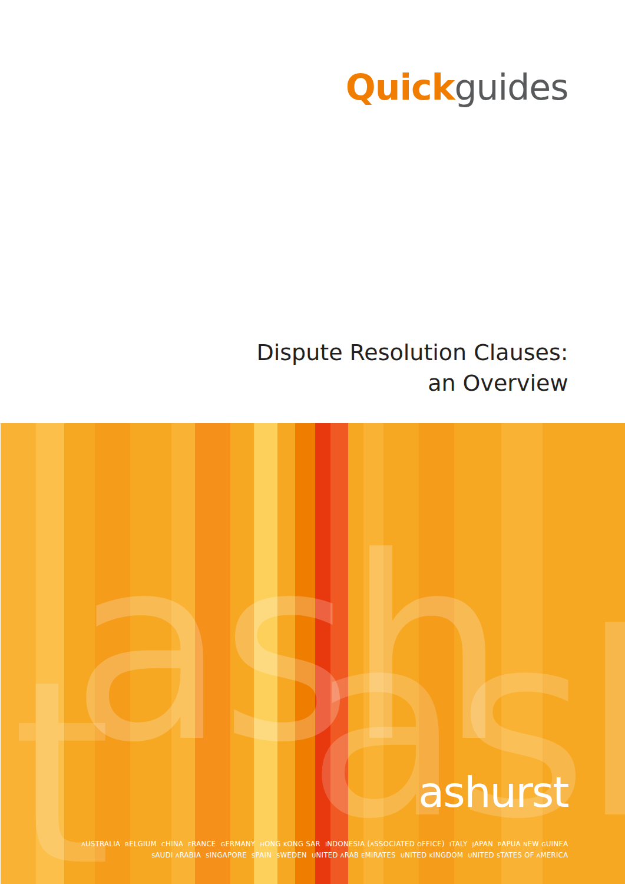Quick guides
Dispute Resolution Clauses:
an Overview
t
ash
ash
ashurst
AUSTRALIA BELGIUM CHINA FRANCE GERMANY HONG KONG SAR INDONESIA (ASSOCIATED OFFICE) ITALY JAPAN PAPUA NEW GUINEA
SAUDI ARABIA SINGAPORE SPAIN SWEDEN UNITED ARAB EMIRATES UNITED KINGDOM UNITED STATES OF AMERICA